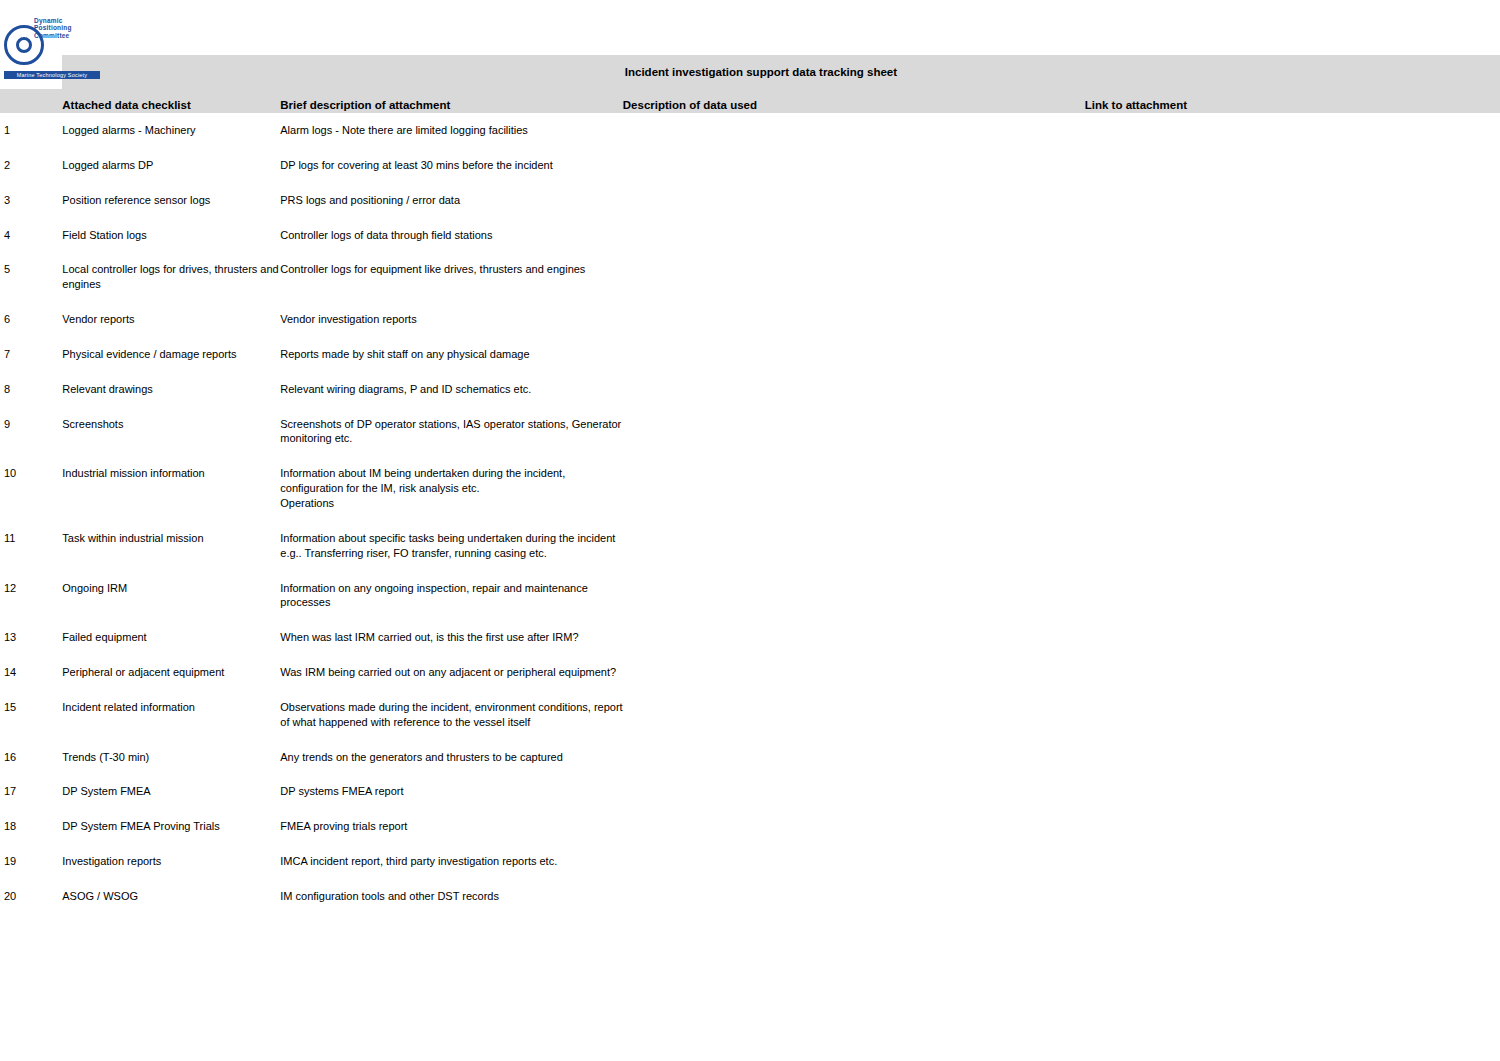| Dynamic Positioning Committee Marine Technology Society | | | Incident investigation support data tracking sheet | |
| | Attached data checklist | Brief description of attachment | Description of data used | Link to attachment |
| 1 | Logged alarms - Machinery | Alarm logs - Note there are limited logging facilities | | |
| 2 | Logged alarms DP | DP logs for covering at least 30 mins before the incident | | |
| 3 | Position reference sensor logs | PRS logs and positioning / error data | | |
| 4 | Field Station logs | Controller logs of data through field stations | | |
| 5 | Local controller logs for drives, thrusters and engines | Controller logs for equipment like drives, thrusters and engines | | |
| 6 | Vendor reports | Vendor investigation reports | | |
| 7 | Physical evidence / damage reports | Reports made by shit staff on any physical damage | | |
| 8 | Relevant drawings | Relevant wiring diagrams, P and ID schematics etc. | | |
| 9 | Screenshots | Screenshots of DP operator stations, IAS operator stations, Generator monitoring etc. | | |
| 10 | Industrial mission information | Information about IM being undertaken during the incident, configuration for the IM, risk analysis etc. Operations | | |
| 11 | Task within industrial mission | Information about specific tasks being undertaken during the incident e.g.. Transferring riser, FO transfer, running casing etc. | | |
| 12 | Ongoing IRM | Information on any ongoing inspection, repair and maintenance processes | | |
| 13 | Failed equipment | When was last IRM carried out, is this the first use after IRM? | | |
| 14 | Peripheral or adjacent equipment | Was IRM being carried out on any adjacent or peripheral equipment? | | |
| 15 | Incident related information | Observations made during the incident, environment conditions, report of what happened with reference to the vessel itself | | |
| 16 | Trends (T-30 min) | Any trends on the generators and thrusters to be captured | | |
| 17 | DP System FMEA | DP systems FMEA report | | |
| 18 | DP System FMEA Proving Trials | FMEA proving trials report | | |
| 19 | Investigation reports | IMCA incident report, third party investigation reports etc. | | |
| 20 | ASOG / WSOG | IM configuration tools and other DST records | | |